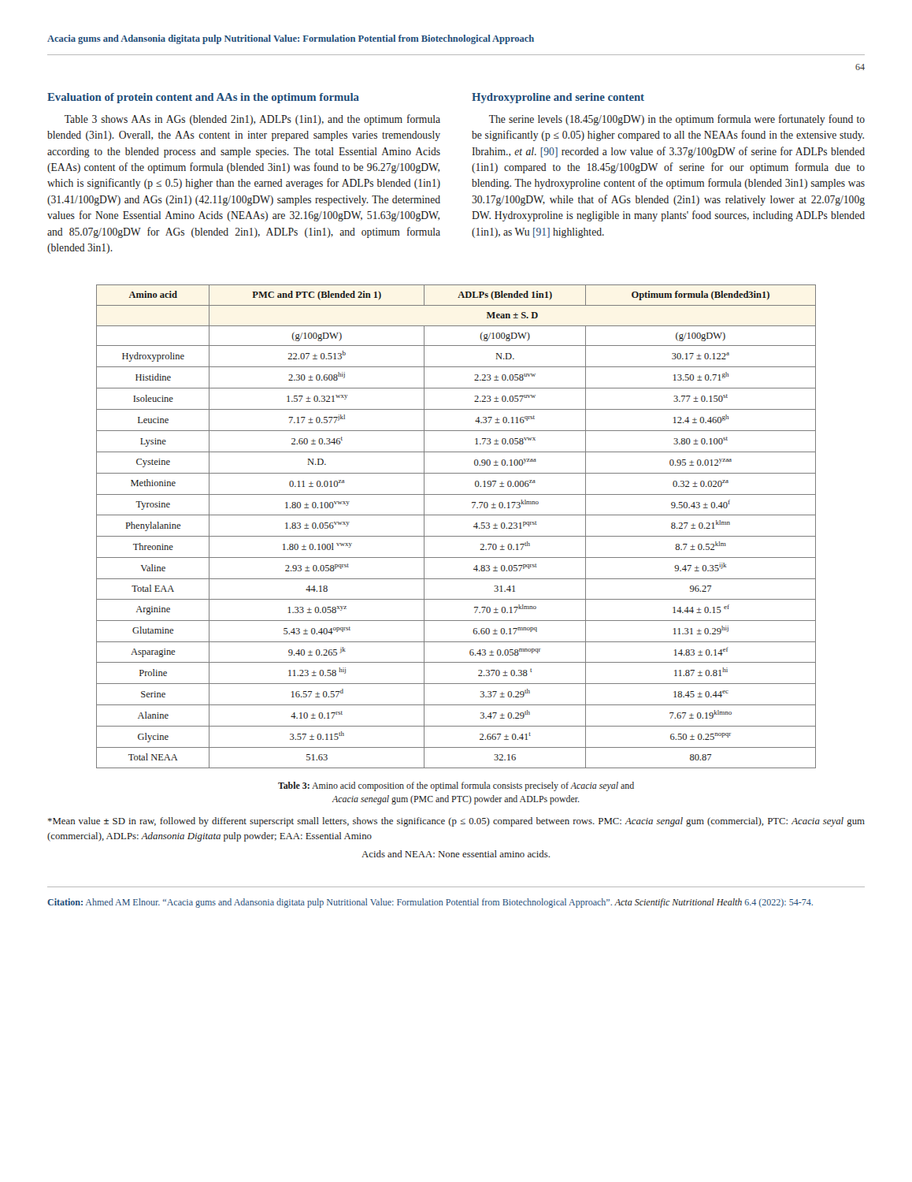Acacia gums and Adansonia digitata pulp Nutritional Value: Formulation Potential from Biotechnological Approach
64
Evaluation of protein content and AAs in the optimum formula
Table 3 shows AAs in AGs (blended 2in1), ADLPs (1in1), and the optimum formula blended (3in1). Overall, the AAs content in inter prepared samples varies tremendously according to the blended process and sample species. The total Essential Amino Acids (EAAs) content of the optimum formula (blended 3in1) was found to be 96.27g/100gDW, which is significantly (p ≤ 0.5) higher than the earned averages for ADLPs blended (1in1) (31.41/100gDW) and AGs (2in1) (42.11g/100gDW) samples respectively. The determined values for None Essential Amino Acids (NEAAs) are 32.16g/100gDW, 51.63g/100gDW, and 85.07g/100gDW for AGs (blended 2in1), ADLPs (1in1), and optimum formula (blended 3in1).
Hydroxyproline and serine content
The serine levels (18.45g/100gDW) in the optimum formula were fortunately found to be significantly (p ≤ 0.05) higher compared to all the NEAAs found in the extensive study. Ibrahim., et al. [90] recorded a low value of 3.37g/100gDW of serine for ADLPs blended (1in1) compared to the 18.45g/100gDW of serine for our optimum formula due to blending. The hydroxyproline content of the optimum formula (blended 3in1) samples was 30.17g/100gDW, while that of AGs blended (2in1) was relatively lower at 22.07g/100g DW. Hydroxyproline is negligible in many plants' food sources, including ADLPs blended (1in1), as Wu [91] highlighted.
Table 3: Amino acid composition of the optimal formula consists precisely of Acacia seyal and Acacia senegal gum (PMC and PTC) powder and ADLPs powder.
| Amino acid | PMC and PTC (Blended 2in 1) | ADLPs (Blended 1in1) | Optimum formula (Blended3in1) |
| --- | --- | --- | --- |
| | Mean ± S. D |
| | (g/100gDW) | (g/100gDW) | (g/100gDW) |
| Hydroxyproline | 22.07 ± 0.513 b | N.D. | 30.17 ± 0.122 a |
| Histidine | 2.30 ± 0.608 hij | 2.23 ± 0.058 uvw | 13.50 ± 0.71 gh |
| Isoleucine | 1.57 ± 0.321 wxy | 2.23 ± 0.057 uvw | 3.77 ± 0.150 st |
| Leucine | 7.17 ± 0.577 jkl | 4.37 ± 0.116 qrst | 12.4 ± 0.460 gh |
| Lysine | 2.60 ± 0.346 t | 1.73 ± 0.058 vwx | 3.80 ± 0.100 st |
| Cysteine | N.D. | 0.90 ± 0.100 yzaa | 0.95 ± 0.012 yzaa |
| Methionine | 0.11 ± 0.010 za | 0.197 ± 0.006 za | 0.32 ± 0.020 za |
| Tyrosine | 1.80 ± 0.100 vwxy | 7.70 ± 0.173 klmno | 9.50.43 ± 0.40 f |
| Phenylalanine | 1.83 ± 0.056 vwxy | 4.53 ± 0.231 pqrst | 8.27 ± 0.21 klmn |
| Threonine | 1.80 ± 0.100l vwxy | 2.70 ± 0.17 th | 8.7 ± 0.52 klm |
| Valine | 2.93 ± 0.058 pqrst | 4.83 ± 0.057 pqrst | 9.47 ± 0.35 ijk |
| Total EAA | 44.18 | 31.41 | 96.27 |
| Arginine | 1.33 ± 0.058 xyz | 7.70 ± 0.17 klmno | 14.44 ± 0.15 ef |
| Glutamine | 5.43 ± 0.404 opqrst | 6.60 ± 0.17 mnopq | 11.31 ± 0.29 hij |
| Asparagine | 9.40 ± 0.265 jk | 6.43 ± 0.058 mnopqr | 14.83 ± 0.14 ef |
| Proline | 11.23 ± 0.58 hij | 2.370 ± 0.38 t | 11.87 ± 0.81 hi |
| Serine | 16.57 ± 0.57 d | 3.37 ± 0.29 th | 18.45 ± 0.44 ec |
| Alanine | 4.10 ± 0.17 rst | 3.47 ± 0.29 th | 7.67 ± 0.19 klmno |
| Glycine | 3.57 ± 0.115 th | 2.667 ± 0.41 t | 6.50 ± 0.25 nopqr |
| Total NEAA | 51.63 | 32.16 | 80.87 |
*Mean value ± SD in raw, followed by different superscript small letters, shows the significance (p ≤ 0.05) compared between rows. PMC: Acacia sengal gum (commercial), PTC: Acacia seyal gum (commercial), ADLPs: Adansonia Digitata pulp powder; EAA: Essential Amino
Acids and NEAA: None essential amino acids.
Citation: Ahmed AM Elnour. “Acacia gums and Adansonia digitata pulp Nutritional Value: Formulation Potential from Biotechnological Approach”. Acta Scientific Nutritional Health 6.4 (2022): 54-74.